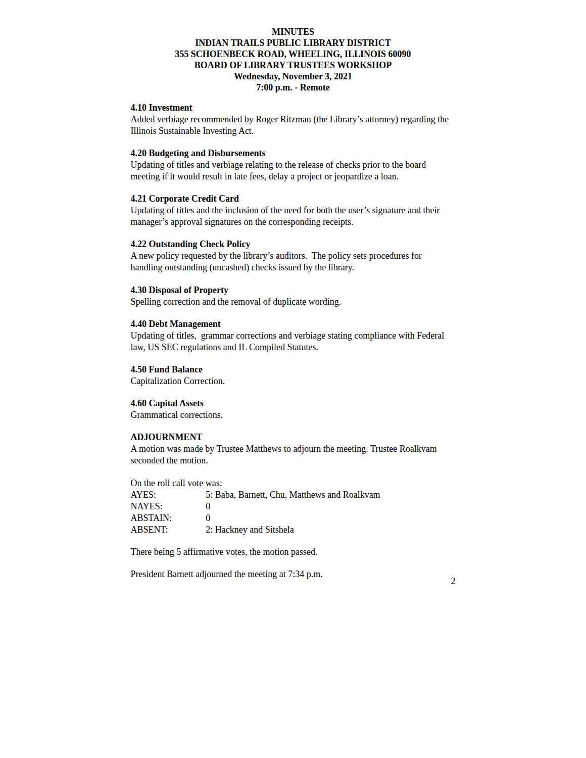MINUTES
INDIAN TRAILS PUBLIC LIBRARY DISTRICT
355 SCHOENBECK ROAD, WHEELING, ILLINOIS 60090
BOARD OF LIBRARY TRUSTEES WORKSHOP
Wednesday, November 3, 2021
7:00 p.m. - Remote
4.10 Investment
Added verbiage recommended by Roger Ritzman (the Library’s attorney) regarding the Illinois Sustainable Investing Act.
4.20 Budgeting and Disbursements
Updating of titles and verbiage relating to the release of checks prior to the board meeting if it would result in late fees, delay a project or jeopardize a loan.
4.21 Corporate Credit Card
Updating of titles and the inclusion of the need for both the user’s signature and their manager’s approval signatures on the corresponding receipts.
4.22 Outstanding Check Policy
A new policy requested by the library’s auditors. The policy sets procedures for handling outstanding (uncashed) checks issued by the library.
4.30 Disposal of Property
Spelling correction and the removal of duplicate wording.
4.40 Debt Management
Updating of titles, grammar corrections and verbiage stating compliance with Federal law, US SEC regulations and IL Compiled Statutes.
4.50 Fund Balance
Capitalization Correction.
4.60 Capital Assets
Grammatical corrections.
ADJOURNMENT
A motion was made by Trustee Matthews to adjourn the meeting. Trustee Roalkvam seconded the motion.
On the roll call vote was:
| AYES: | 5: Baba, Barnett, Chu, Matthews and Roalkvam |
| NAYES: | 0 |
| ABSTAIN: | 0 |
| ABSENT: | 2: Hackney and Sitshela |
There being 5 affirmative votes, the motion passed.
President Barnett adjourned the meeting at 7:34 p.m.
2